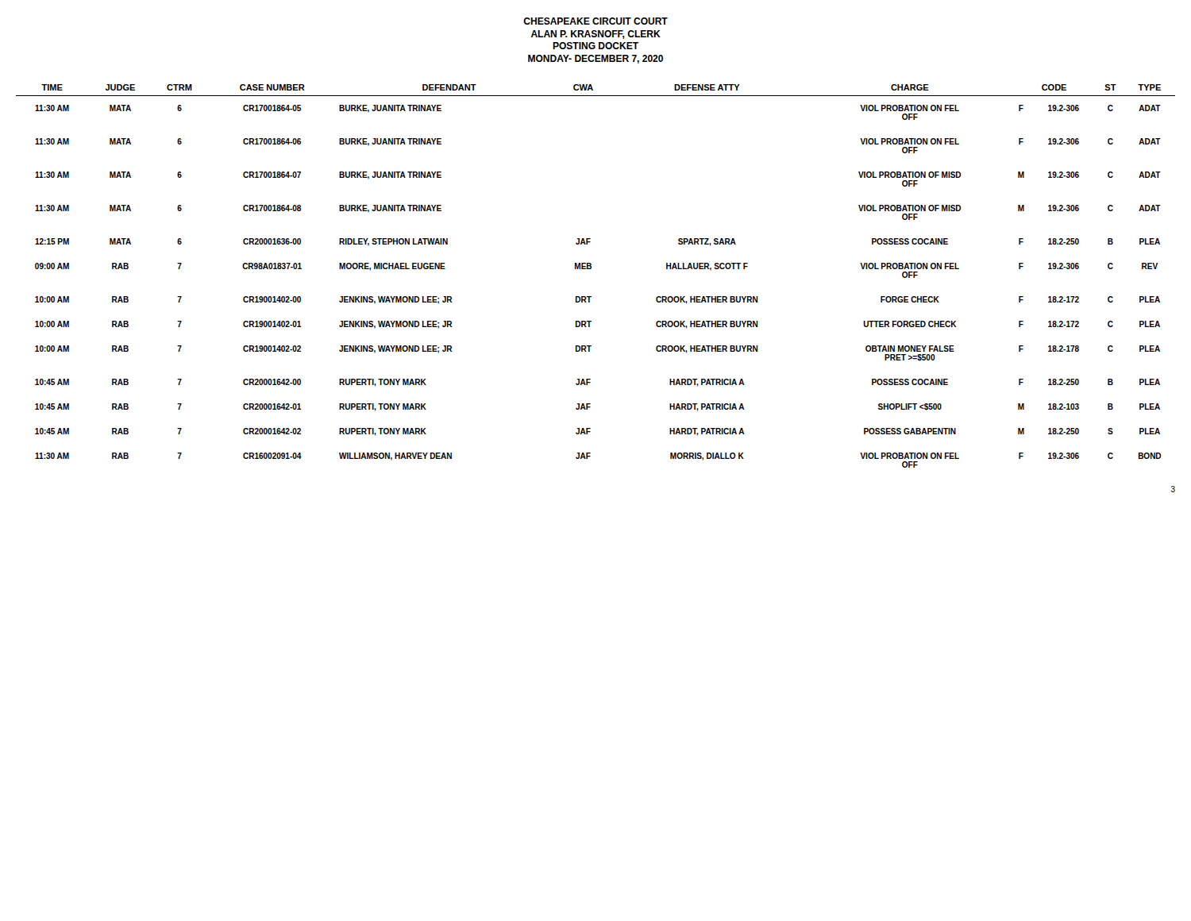CHESAPEAKE CIRCUIT COURT
ALAN P. KRASNOFF, CLERK
POSTING DOCKET
MONDAY- DECEMBER 7, 2020
| TIME | JUDGE | CTRM | CASE NUMBER | DEFENDANT | CWA | DEFENSE ATTY | CHARGE | CODE | ST | TYPE |
| --- | --- | --- | --- | --- | --- | --- | --- | --- | --- | --- |
| 11:30 AM | MATA | 6 | CR17001864-05 | BURKE, JUANITA TRINAYE | | | VIOL PROBATION ON FEL OFF | F | 19.2-306 | C | ADAT |
| 11:30 AM | MATA | 6 | CR17001864-06 | BURKE, JUANITA TRINAYE | | | VIOL PROBATION ON FEL OFF | F | 19.2-306 | C | ADAT |
| 11:30 AM | MATA | 6 | CR17001864-07 | BURKE, JUANITA TRINAYE | | | VIOL PROBATION OF MISD OFF | M | 19.2-306 | C | ADAT |
| 11:30 AM | MATA | 6 | CR17001864-08 | BURKE, JUANITA TRINAYE | | | VIOL PROBATION OF MISD OFF | M | 19.2-306 | C | ADAT |
| 12:15 PM | MATA | 6 | CR20001636-00 | RIDLEY, STEPHON LATWAIN | JAF | SPARTZ, SARA | POSSESS COCAINE | F | 18.2-250 | B | PLEA |
| 09:00 AM | RAB | 7 | CR98A01837-01 | MOORE, MICHAEL EUGENE | MEB | HALLAUER, SCOTT F | VIOL PROBATION ON FEL OFF | F | 19.2-306 | C | REV |
| 10:00 AM | RAB | 7 | CR19001402-00 | JENKINS, WAYMOND LEE; JR | DRT | CROOK, HEATHER BUYRN | FORGE CHECK | F | 18.2-172 | C | PLEA |
| 10:00 AM | RAB | 7 | CR19001402-01 | JENKINS, WAYMOND LEE; JR | DRT | CROOK, HEATHER BUYRN | UTTER FORGED CHECK | F | 18.2-172 | C | PLEA |
| 10:00 AM | RAB | 7 | CR19001402-02 | JENKINS, WAYMOND LEE; JR | DRT | CROOK, HEATHER BUYRN | OBTAIN MONEY FALSE PRET >=$500 | F | 18.2-178 | C | PLEA |
| 10:45 AM | RAB | 7 | CR20001642-00 | RUPERTI, TONY MARK | JAF | HARDT, PATRICIA A | POSSESS COCAINE | F | 18.2-250 | B | PLEA |
| 10:45 AM | RAB | 7 | CR20001642-01 | RUPERTI, TONY MARK | JAF | HARDT, PATRICIA A | SHOPLIFT <$500 | M | 18.2-103 | B | PLEA |
| 10:45 AM | RAB | 7 | CR20001642-02 | RUPERTI, TONY MARK | JAF | HARDT, PATRICIA A | POSSESS GABAPENTIN | M | 18.2-250 | S | PLEA |
| 11:30 AM | RAB | 7 | CR16002091-04 | WILLIAMSON, HARVEY DEAN | JAF | MORRIS, DIALLO K | VIOL PROBATION ON FEL OFF | F | 19.2-306 | C | BOND |
3